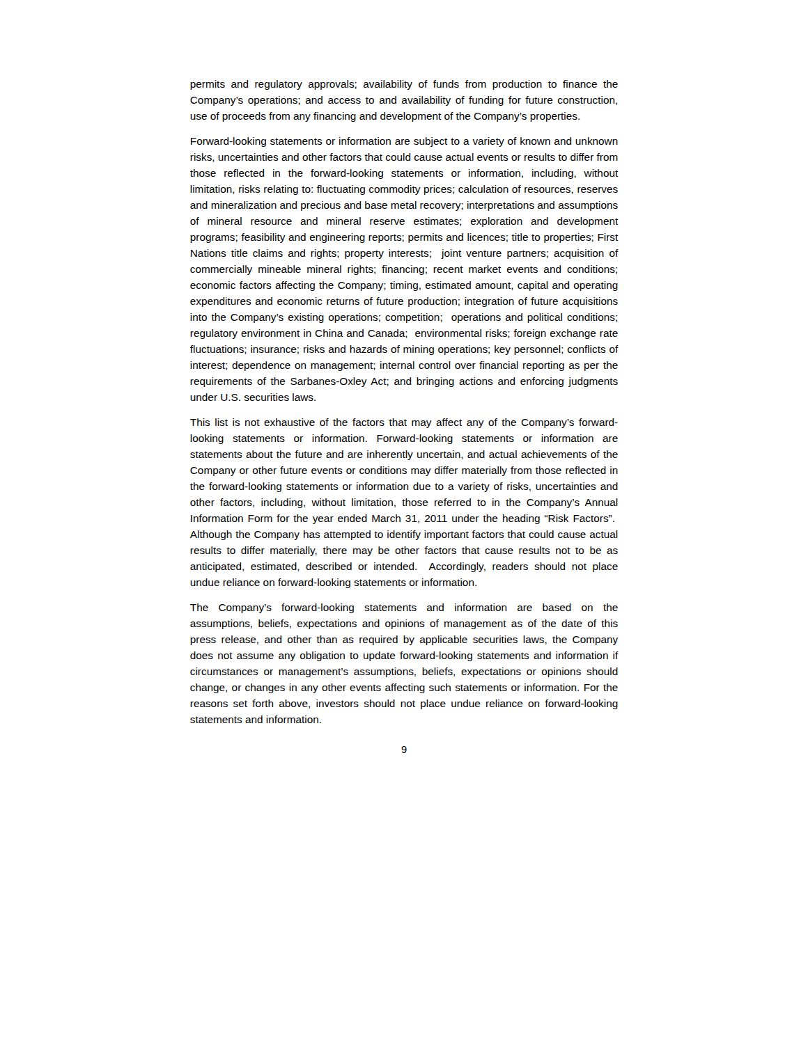permits and regulatory approvals; availability of funds from production to finance the Company’s operations; and access to and availability of funding for future construction, use of proceeds from any financing and development of the Company’s properties.
Forward-looking statements or information are subject to a variety of known and unknown risks, uncertainties and other factors that could cause actual events or results to differ from those reflected in the forward-looking statements or information, including, without limitation, risks relating to: fluctuating commodity prices; calculation of resources, reserves and mineralization and precious and base metal recovery; interpretations and assumptions of mineral resource and mineral reserve estimates; exploration and development programs; feasibility and engineering reports; permits and licences; title to properties; First Nations title claims and rights; property interests; joint venture partners; acquisition of commercially mineable mineral rights; financing; recent market events and conditions; economic factors affecting the Company; timing, estimated amount, capital and operating expenditures and economic returns of future production; integration of future acquisitions into the Company’s existing operations; competition; operations and political conditions; regulatory environment in China and Canada; environmental risks; foreign exchange rate fluctuations; insurance; risks and hazards of mining operations; key personnel; conflicts of interest; dependence on management; internal control over financial reporting as per the requirements of the Sarbanes-Oxley Act; and bringing actions and enforcing judgments under U.S. securities laws.
This list is not exhaustive of the factors that may affect any of the Company’s forward-looking statements or information. Forward-looking statements or information are statements about the future and are inherently uncertain, and actual achievements of the Company or other future events or conditions may differ materially from those reflected in the forward-looking statements or information due to a variety of risks, uncertainties and other factors, including, without limitation, those referred to in the Company’s Annual Information Form for the year ended March 31, 2011 under the heading “Risk Factors”. Although the Company has attempted to identify important factors that could cause actual results to differ materially, there may be other factors that cause results not to be as anticipated, estimated, described or intended. Accordingly, readers should not place undue reliance on forward-looking statements or information.
The Company’s forward-looking statements and information are based on the assumptions, beliefs, expectations and opinions of management as of the date of this press release, and other than as required by applicable securities laws, the Company does not assume any obligation to update forward-looking statements and information if circumstances or management’s assumptions, beliefs, expectations or opinions should change, or changes in any other events affecting such statements or information. For the reasons set forth above, investors should not place undue reliance on forward-looking statements and information.
9